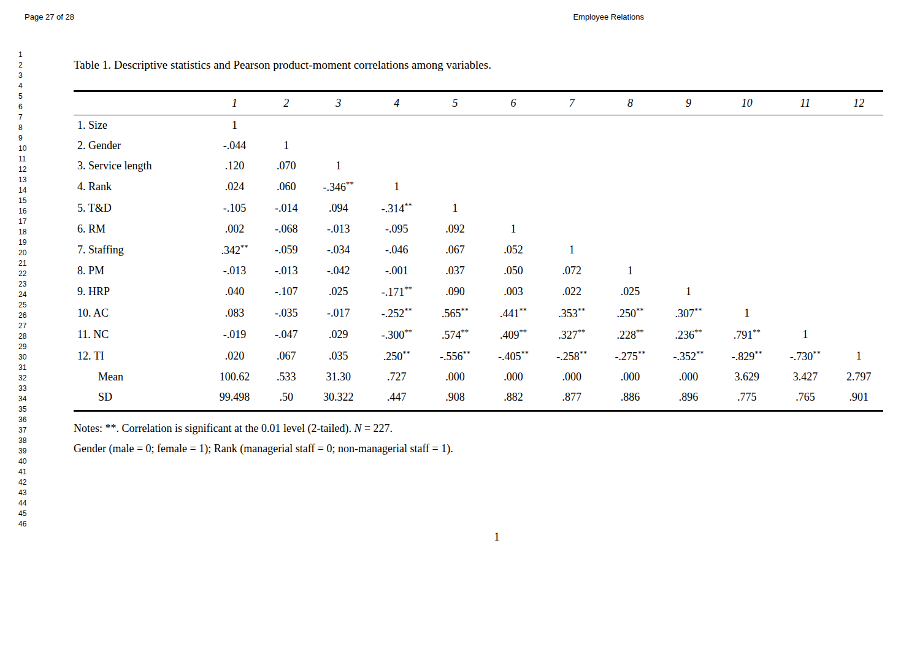Page 27 of 28
Employee Relations
1
2
3
4
5
6
7
8
9
10
11
12
13
14
15
16
17
18
19
20
21
22
23
24
25
26
27
28
29
30
31
32
33
34
35
36
37
38
39
40
41
42
43
44
45
46
Table 1. Descriptive statistics and Pearson product-moment correlations among variables.
| | 1 | 2 | 3 | 4 | 5 | 6 | 7 | 8 | 9 | 10 | 11 | 12 |
| --- | --- | --- | --- | --- | --- | --- | --- | --- | --- | --- | --- | --- |
| 1. Size | 1 | | | | | | | | | | | |
| 2. Gender | -.044 | 1 | | | | | | | | | | |
| 3. Service length | .120 | .070 | 1 | | | | | | | | | |
| 4. Rank | .024 | .060 | -.346 ** | 1 | | | | | | | | |
| 5. T&D | -.105 | -.014 | .094 | -.314 ** | 1 | | | | | | | |
| 6. RM | .002 | -.068 | -.013 | -.095 | .092 | 1 | | | | | | |
| 7. Staffing | .342 ** | -.059 | -.034 | -.046 | .067 | .052 | 1 | | | | | |
| 8. PM | -.013 | -.013 | -.042 | -.001 | .037 | .050 | .072 | 1 | | | | |
| 9. HRP | .040 | -.107 | .025 | -.171 ** | .090 | .003 | .022 | .025 | 1 | | | |
| 10. AC | .083 | -.035 | -.017 | -.252 ** | .565 ** | .441 ** | .353 ** | .250 ** | .307 ** | 1 | | |
| 11. NC | -.019 | -.047 | .029 | -.300 ** | .574 ** | .409 ** | .327 ** | .228 ** | .236 ** | .791 ** | 1 | |
| 12. TI | .020 | .067 | .035 | .250 ** | -.556 ** | -.405 ** | -.258 ** | -.275 ** | -.352 ** | -.829 ** | -.730 ** | 1 |
| Mean | 100.62 | .533 | 31.30 | .727 | .000 | .000 | .000 | .000 | .000 | 3.629 | 3.427 | 2.797 |
| SD | 99.498 | .50 | 30.322 | .447 | .908 | .882 | .877 | .886 | .896 | .775 | .765 | .901 |
Notes: **. Correlation is significant at the 0.01 level (2-tailed). N = 227.
Gender (male = 0; female = 1); Rank (managerial staff = 0; non-managerial staff = 1).
1